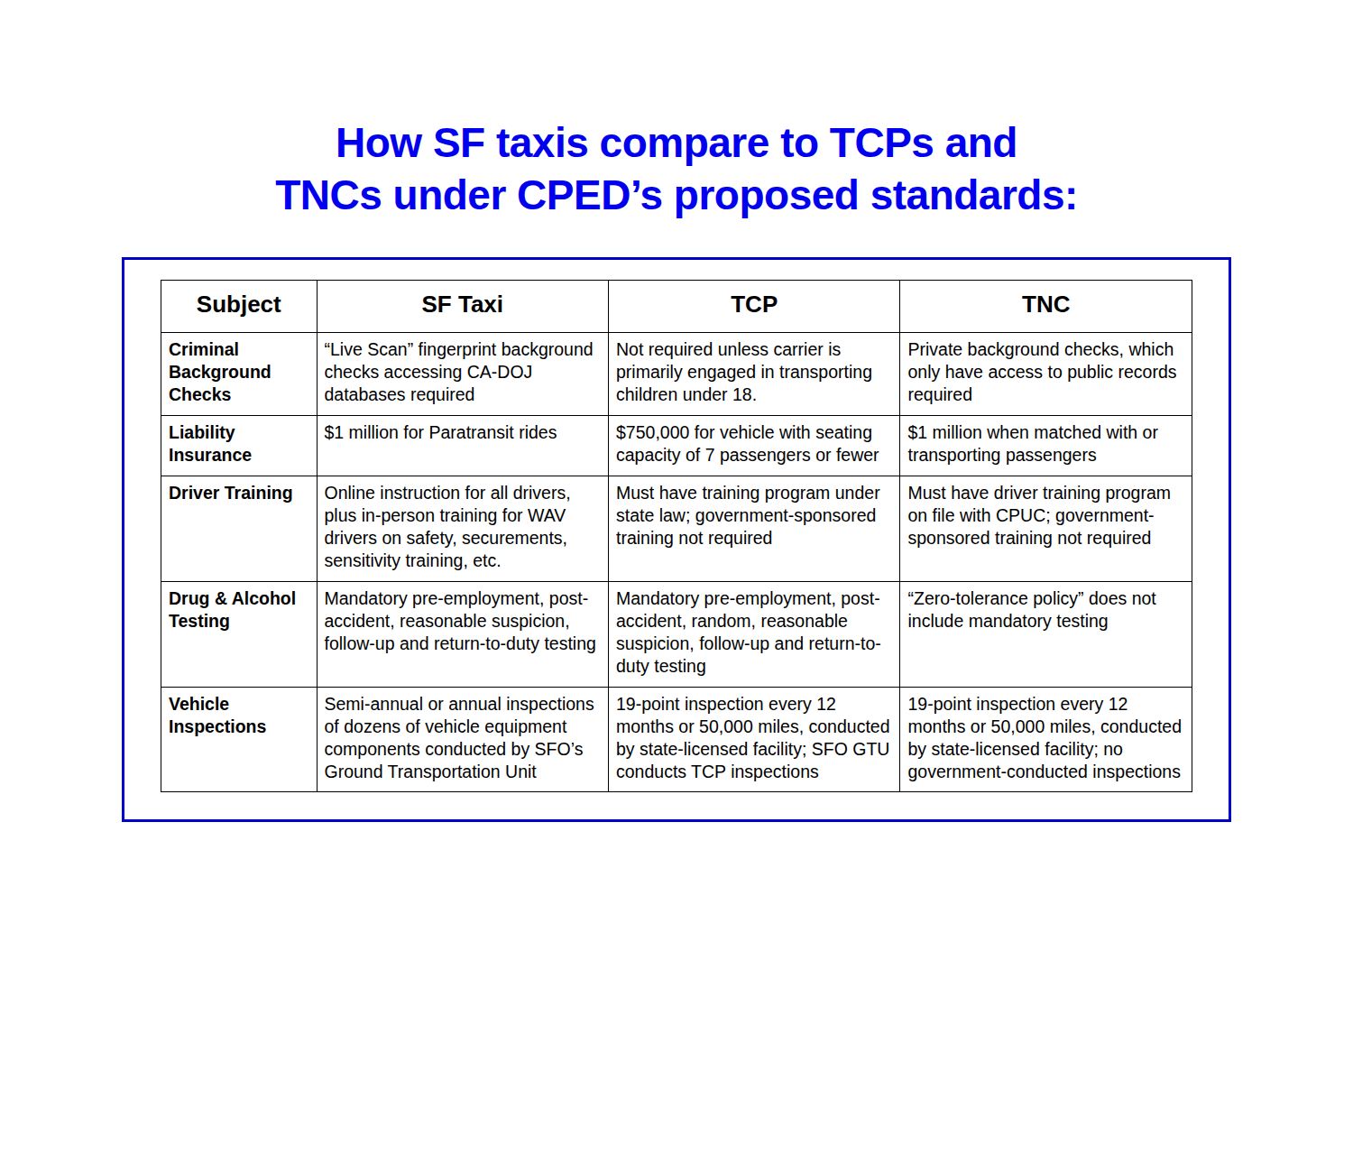How SF taxis compare to TCPs and
TNCs under CPED’s proposed standards:
| Subject | SF Taxi | TCP | TNC |
| --- | --- | --- | --- |
| Criminal Background Checks | “Live Scan” fingerprint background checks accessing CA-DOJ databases required | Not required unless carrier is primarily engaged in transporting children under 18. | Private background checks, which only have access to public records required |
| Liability Insurance | $1 million for Paratransit rides | $750,000 for vehicle with seating capacity of 7 passengers or fewer | $1 million when matched with or transporting passengers |
| Driver Training | Online instruction for all drivers, plus in-person training for WAV drivers on safety, securements, sensitivity training, etc. | Must have training program under state law; government-sponsored training not required | Must have driver training program on file with CPUC; government-sponsored training not required |
| Drug & Alcohol Testing | Mandatory pre-employment, post-accident, reasonable suspicion, follow-up and return-to-duty testing | Mandatory pre-employment, post-accident, random, reasonable suspicion, follow-up and return-to-duty testing | “Zero-tolerance policy” does not include mandatory testing |
| Vehicle Inspections | Semi-annual or annual inspections of dozens of vehicle equipment components conducted by SFO’s Ground Transportation Unit | 19-point inspection every 12 months or 50,000 miles, conducted by state-licensed facility; SFO GTU conducts TCP inspections | 19-point inspection every 12 months or 50,000 miles, conducted by state-licensed facility; no government-conducted inspections |